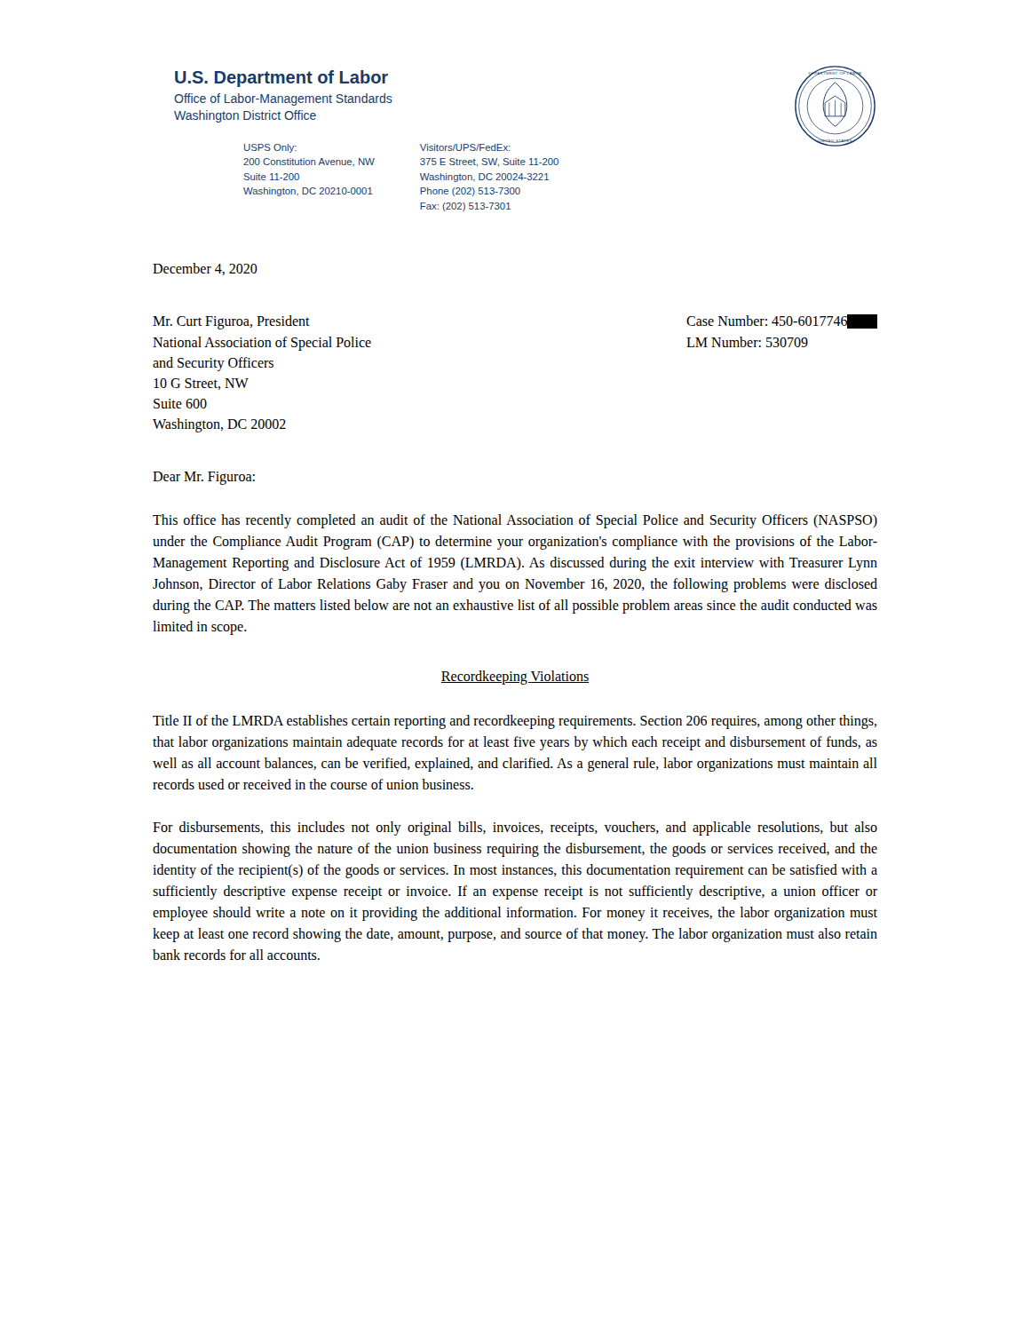DEPARTMENT OF LABOR UNITED STATES
U.S. Department of Labor
Office of Labor-Management Standards
Washington District Office
USPS Only:
200 Constitution Avenue, NW
Suite 11-200
Washington, DC 20210-0001
Visitors/UPS/FedEx:
375 E Street, SW, Suite 11-200
Washington, DC 20024-3221
Phone (202) 513-7300
Fax: (202) 513-7301
December 4, 2020
Mr. Curt Figuroa, President
National Association of Special Police
and Security Officers
10 G Street, NW
Suite 600
Washington, DC 20002
Case Number: 450-6017746
LM Number: 530709
Dear Mr. Figuroa:
This office has recently completed an audit of the National Association of Special Police and Security Officers (NASPSO) under the Compliance Audit Program (CAP) to determine your organization's compliance with the provisions of the Labor-Management Reporting and Disclosure Act of 1959 (LMRDA). As discussed during the exit interview with Treasurer Lynn Johnson, Director of Labor Relations Gaby Fraser and you on November 16, 2020, the following problems were disclosed during the CAP. The matters listed below are not an exhaustive list of all possible problem areas since the audit conducted was limited in scope.
Recordkeeping Violations
Title II of the LMRDA establishes certain reporting and recordkeeping requirements. Section 206 requires, among other things, that labor organizations maintain adequate records for at least five years by which each receipt and disbursement of funds, as well as all account balances, can be verified, explained, and clarified. As a general rule, labor organizations must maintain all records used or received in the course of union business.
For disbursements, this includes not only original bills, invoices, receipts, vouchers, and applicable resolutions, but also documentation showing the nature of the union business requiring the disbursement, the goods or services received, and the identity of the recipient(s) of the goods or services. In most instances, this documentation requirement can be satisfied with a sufficiently descriptive expense receipt or invoice. If an expense receipt is not sufficiently descriptive, a union officer or employee should write a note on it providing the additional information. For money it receives, the labor organization must keep at least one record showing the date, amount, purpose, and source of that money. The labor organization must also retain bank records for all accounts.